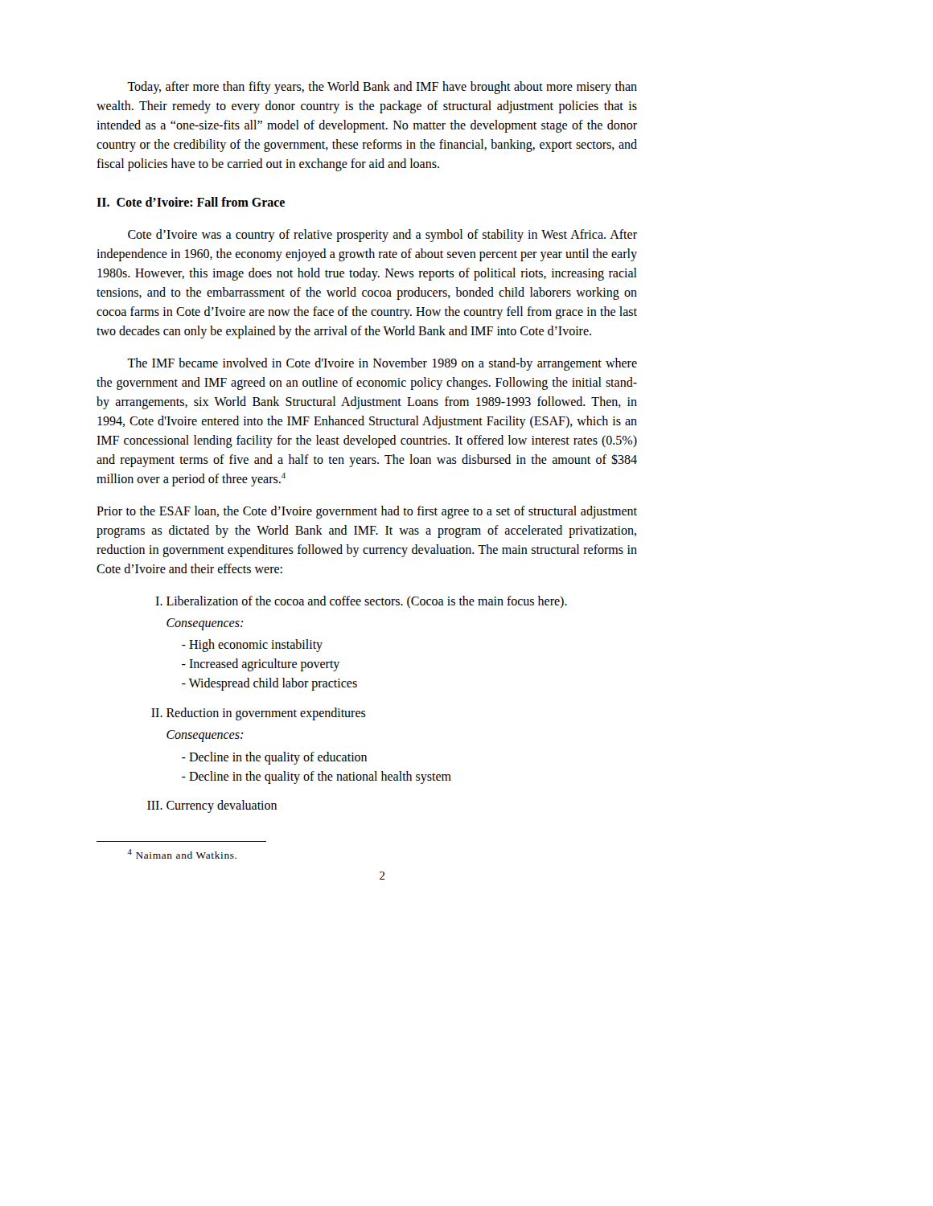Today, after more than fifty years, the World Bank and IMF have brought about more misery than wealth. Their remedy to every donor country is the package of structural adjustment policies that is intended as a “one-size-fits all” model of development. No matter the development stage of the donor country or the credibility of the government, these reforms in the financial, banking, export sectors, and fiscal policies have to be carried out in exchange for aid and loans.
II. Cote d’Ivoire: Fall from Grace
Cote d’Ivoire was a country of relative prosperity and a symbol of stability in West Africa. After independence in 1960, the economy enjoyed a growth rate of about seven percent per year until the early 1980s. However, this image does not hold true today. News reports of political riots, increasing racial tensions, and to the embarrassment of the world cocoa producers, bonded child laborers working on cocoa farms in Cote d’Ivoire are now the face of the country. How the country fell from grace in the last two decades can only be explained by the arrival of the World Bank and IMF into Cote d’Ivoire.
The IMF became involved in Cote d'Ivoire in November 1989 on a stand-by arrangement where the government and IMF agreed on an outline of economic policy changes. Following the initial stand-by arrangements, six World Bank Structural Adjustment Loans from 1989-1993 followed. Then, in 1994, Cote d'Ivoire entered into the IMF Enhanced Structural Adjustment Facility (ESAF), which is an IMF concessional lending facility for the least developed countries. It offered low interest rates (0.5%) and repayment terms of five and a half to ten years. The loan was disbursed in the amount of $384 million over a period of three years.4
Prior to the ESAF loan, the Cote d’Ivoire government had to first agree to a set of structural adjustment programs as dictated by the World Bank and IMF. It was a program of accelerated privatization, reduction in government expenditures followed by currency devaluation. The main structural reforms in Cote d’Ivoire and their effects were:
Liberalization of the cocoa and coffee sectors. (Cocoa is the main focus here).
Consequences:
High economic instability
Increased agriculture poverty
Widespread child labor practices
Reduction in government expenditures
Consequences:
Decline in the quality of education
Decline in the quality of the national health system
Currency devaluation
4 Naiman and Watkins.
2